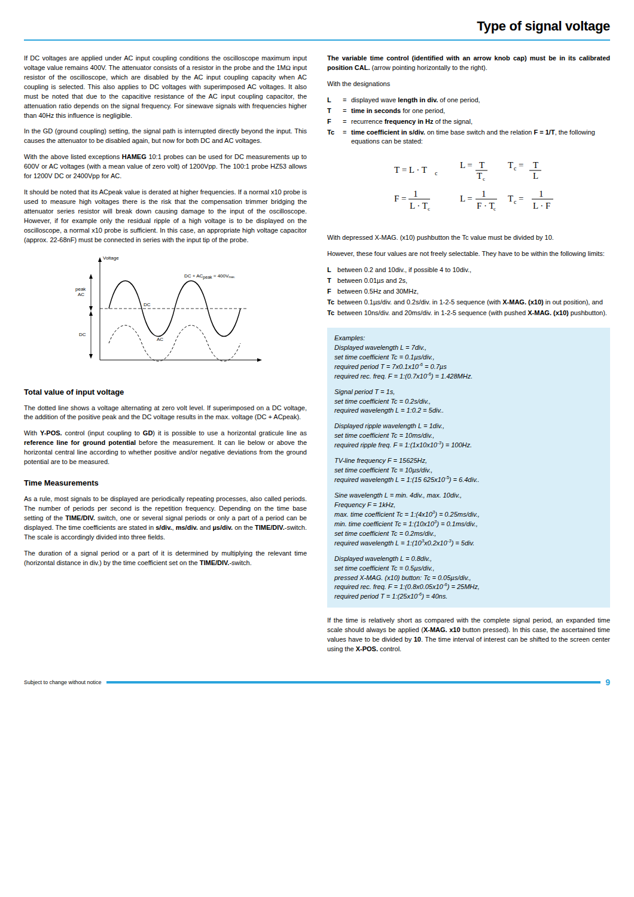Type of signal voltage
If DC voltages are applied under AC input coupling conditions the oscilloscope maximum input voltage value remains 400V. The attenuator consists of a resistor in the probe and the 1MΩ input resistor of the oscilloscope, which are disabled by the AC input coupling capacity when AC coupling is selected. This also applies to DC voltages with superimposed AC voltages. It also must be noted that due to the capacitive resistance of the AC input coupling capacitor, the attenuation ratio depends on the signal frequency. For sinewave signals with frequencies higher than 40Hz this influence is negligible.
In the GD (ground coupling) setting, the signal path is interrupted directly beyond the input. This causes the attenuator to be disabled again, but now for both DC and AC voltages.
With the above listed exceptions HAMEG 10:1 probes can be used for DC measurements up to 600V or AC voltages (with a mean value of zero volt) of 1200Vpp. The 100:1 probe HZ53 allows for 1200V DC or 2400Vpp for AC.
It should be noted that its ACpeak value is derated at higher frequencies. If a normal x10 probe is used to measure high voltages there is the risk that the compensation trimmer bridging the attenuator series resistor will break down causing damage to the input of the oscilloscope. However, if for example only the residual ripple of a high voltage is to be displayed on the oscilloscope, a normal x10 probe is sufficient. In this case, an appropriate high voltage capacitor (approx. 22-68nF) must be connected in series with the input tip of the probe.
Voltage DC + ACpeak = 400Vmax. DC AC peak AC DC
Total value of input voltage
The dotted line shows a voltage alternating at zero volt level. If superimposed on a DC voltage, the addition of the positive peak and the DC voltage results in the max. voltage (DC + ACpeak).
With Y-POS. control (input coupling to GD) it is possible to use a horizontal graticule line as reference line for ground potential before the measurement. It can lie below or above the horizontal central line according to whether positive and/or negative deviations from the ground potential are to be measured.
Time Measurements
As a rule, most signals to be displayed are periodically repeating processes, also called periods. The number of periods per second is the repetition frequency. Depending on the time base setting of the TIME/DIV. switch, one or several signal periods or only a part of a period can be displayed. The time coefficients are stated in s/div., ms/div. and µs/div. on the TIME/DIV.-switch. The scale is accordingly divided into three fields.
The duration of a signal period or a part of it is determined by multiplying the relevant time (horizontal distance in div.) by the time coefficient set on the TIME/DIV.-switch.
The variable time control (identified with an arrow knob cap) must be in its calibrated position CAL. (arrow pointing horizontally to the right).
With the designations
| L | = | displayed wave length in div. of one period, |
| T | = | time in seconds for one period, |
| F | = | recurrence frequency in Hz of the signal, |
| Tc | = | time coefficient in s/div. on time base switch and the relation F = 1/T , the following equations can be stated: |
T = L · T c L = T T c T c = T L F = 1 L · T c L = 1 F · T c T c = 1 L · F
With depressed X-MAG. (x10) pushbutton the Tc value must be divided by 10.
However, these four values are not freely selectable. They have to be within the following limits:
| L | between 0.2 and 10div., if possible 4 to 10div., |
| T | between 0.01µs and 2s, |
| F | between 0.5Hz and 30MHz, |
| Tc | between 0.1µs/div. and 0.2s/div. in 1-2-5 sequence (with X-MAG. (x10) in out position), and |
| Tc | between 10ns/div. and 20ms/div. in 1-2-5 sequence (with pushed X-MAG. (x10) pushbutton). |
Examples:
Displayed wavelength L = 7div.,
set time coefficient Tc = 0.1µs/div.,
required period T = 7x0.1x10-6 = 0.7µs
required rec. freq. F = 1:(0.7x10-6) = 1.428MHz.
Signal period T = 1s,
set time coefficient Tc = 0.2s/div.,
required wavelength L = 1:0.2 = 5div..
Displayed ripple wavelength L = 1div.,
set time coefficient Tc = 10ms/div.,
required ripple freq. F = 1:(1x10x10-3) = 100Hz.
TV-line frequency F = 15625Hz,
set time coefficient Tc = 10µs/div.,
required wavelength L = 1:(15 625x10-5) = 6.4div..
Sine wavelength L = min. 4div., max. 10div.,
Frequency F = 1kHz,
max. time coefficient Tc = 1:(4x103) = 0.25ms/div.,
min. time coefficient Tc = 1:(10x103) = 0.1ms/div.,
set time coefficient Tc = 0.2ms/div.,
required wavelength L = 1:(103x0.2x10-3) = 5div.
Displayed wavelength L = 0.8div.,
set time coefficient Tc = 0.5µs/div.,
pressed X-MAG. (x10) button: Tc = 0.05µs/div.,
required rec. freq. F = 1:(0.8x0.05x10-6) = 25MHz,
required period T = 1:(25x10-6) = 40ns.
If the time is relatively short as compared with the complete signal period, an expanded time scale should always be applied (X-MAG. x10 button pressed). In this case, the ascertained time values have to be divided by 10. The time interval of interest can be shifted to the screen center using the X-POS. control.
Subject to change without notice 9